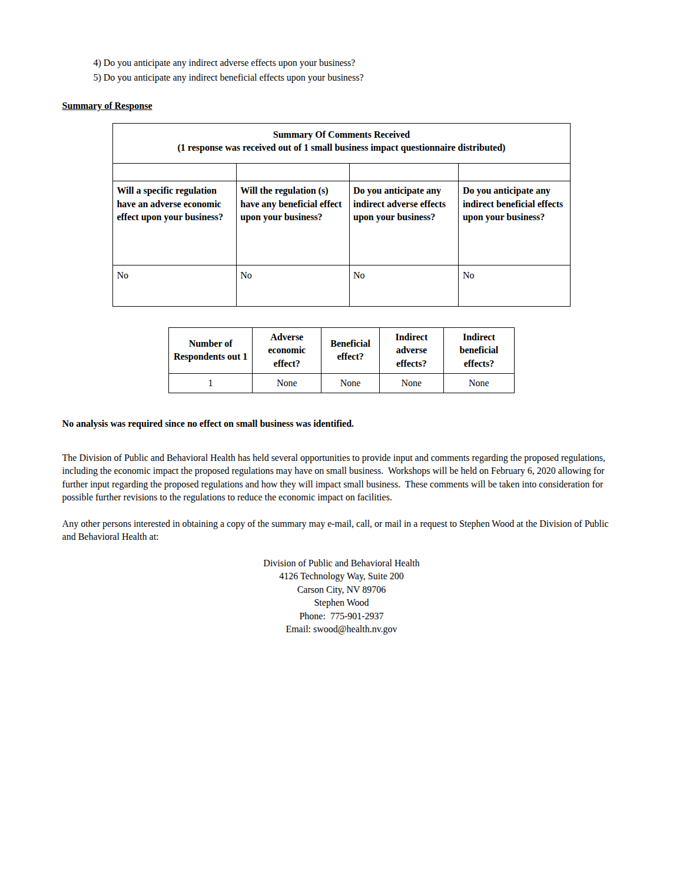4) Do you anticipate any indirect adverse effects upon your business?
5) Do you anticipate any indirect beneficial effects upon your business?
Summary of Response
| Summary Of Comments Received (1 response was received out of 1 small business impact questionnaire distributed) |
| Will a specific regulation have an adverse economic effect upon your business? | Will the regulation (s) have any beneficial effect upon your business? | Do you anticipate any indirect adverse effects upon your business? | Do you anticipate any indirect beneficial effects upon your business? |
| No | No | No | No |
| Number of Respondents out 1 | Adverse economic effect? | Beneficial effect? | Indirect adverse effects? | Indirect beneficial effects? |
| --- | --- | --- | --- | --- |
| 1 | None | None | None | None |
No analysis was required since no effect on small business was identified.
The Division of Public and Behavioral Health has held several opportunities to provide input and comments regarding the proposed regulations, including the economic impact the proposed regulations may have on small business. Workshops will be held on February 6, 2020 allowing for further input regarding the proposed regulations and how they will impact small business. These comments will be taken into consideration for possible further revisions to the regulations to reduce the economic impact on facilities.
Any other persons interested in obtaining a copy of the summary may e-mail, call, or mail in a request to Stephen Wood at the Division of Public and Behavioral Health at:
Division of Public and Behavioral Health
4126 Technology Way, Suite 200
Carson City, NV 89706
Stephen Wood
Phone: 775-901-2937
Email: swood@health.nv.gov